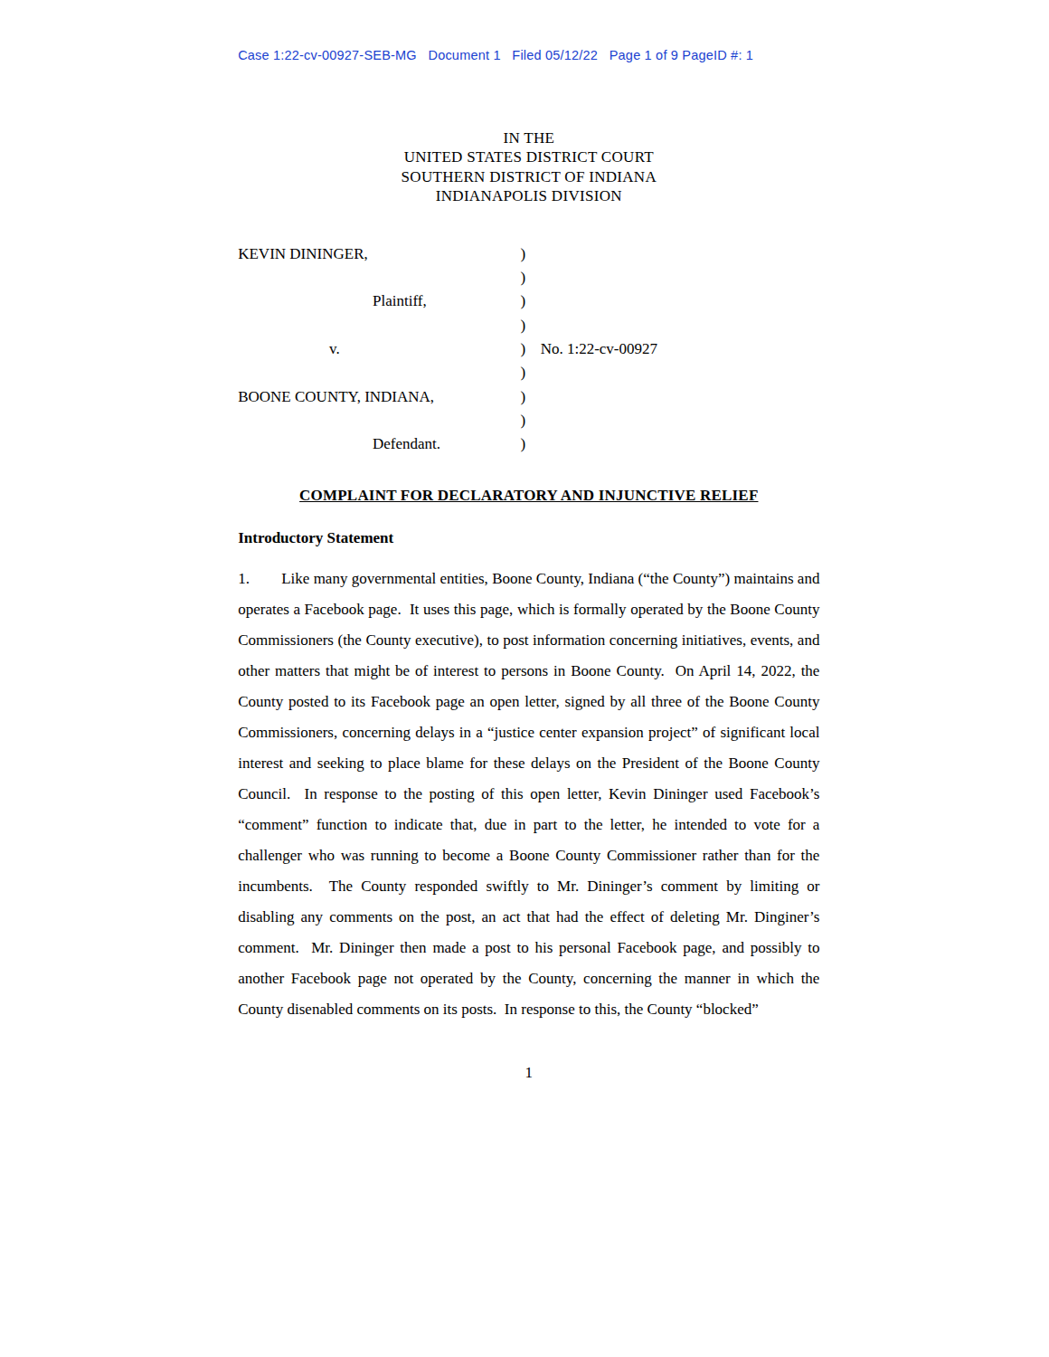Case 1:22-cv-00927-SEB-MG Document 1 Filed 05/12/22 Page 1 of 9 PageID #: 1
IN THE
UNITED STATES DISTRICT COURT
SOUTHERN DISTRICT OF INDIANA
INDIANAPOLIS DIVISION
| KEVIN DININGER, | ) | |
| | ) | |
| Plaintiff, | ) | |
| | ) | |
| v. | ) | No. 1:22-cv-00927 |
| | ) | |
| BOONE COUNTY, INDIANA, | ) | |
| | ) | |
| Defendant. | ) | |
COMPLAINT FOR DECLARATORY AND INJUNCTIVE RELIEF
Introductory Statement
1. Like many governmental entities, Boone County, Indiana (“the County”) maintains and operates a Facebook page. It uses this page, which is formally operated by the Boone County Commissioners (the County executive), to post information concerning initiatives, events, and other matters that might be of interest to persons in Boone County. On April 14, 2022, the County posted to its Facebook page an open letter, signed by all three of the Boone County Commissioners, concerning delays in a “justice center expansion project” of significant local interest and seeking to place blame for these delays on the President of the Boone County Council. In response to the posting of this open letter, Kevin Dininger used Facebook’s “comment” function to indicate that, due in part to the letter, he intended to vote for a challenger who was running to become a Boone County Commissioner rather than for the incumbents. The County responded swiftly to Mr. Dininger’s comment by limiting or disabling any comments on the post, an act that had the effect of deleting Mr. Dinginer’s comment. Mr. Dininger then made a post to his personal Facebook page, and possibly to another Facebook page not operated by the County, concerning the manner in which the County disenabled comments on its posts. In response to this, the County “blocked”
1